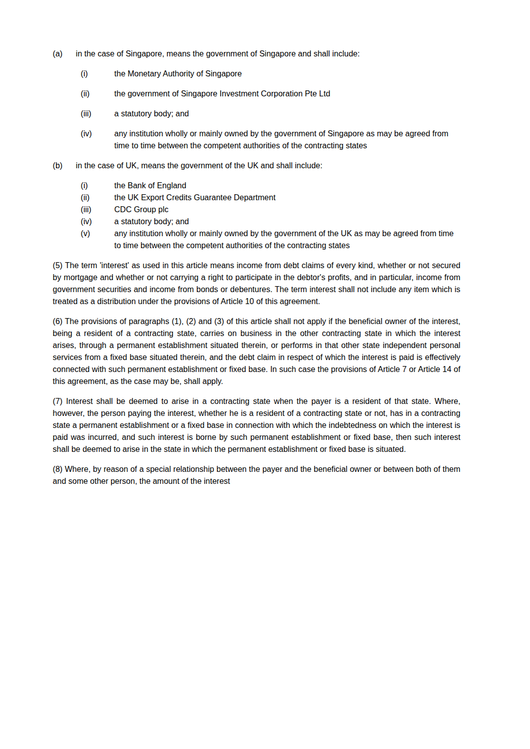(a) in the case of Singapore, means the government of Singapore and shall include:
(i) the Monetary Authority of Singapore
(ii) the government of Singapore Investment Corporation Pte Ltd
(iii) a statutory body; and
(iv) any institution wholly or mainly owned by the government of Singapore as may be agreed from time to time between the competent authorities of the contracting states
(b) in the case of UK, means the government of the UK and shall include:
(i) the Bank of England
(ii) the UK Export Credits Guarantee Department
(iii) CDC Group plc
(iv) a statutory body; and
(v) any institution wholly or mainly owned by the government of the UK as may be agreed from time to time between the competent authorities of the contracting states
(5) The term 'interest' as used in this article means income from debt claims of every kind, whether or not secured by mortgage and whether or not carrying a right to participate in the debtor's profits, and in particular, income from government securities and income from bonds or debentures. The term interest shall not include any item which is treated as a distribution under the provisions of Article 10 of this agreement.
(6) The provisions of paragraphs (1), (2) and (3) of this article shall not apply if the beneficial owner of the interest, being a resident of a contracting state, carries on business in the other contracting state in which the interest arises, through a permanent establishment situated therein, or performs in that other state independent personal services from a fixed base situated therein, and the debt claim in respect of which the interest is paid is effectively connected with such permanent establishment or fixed base. In such case the provisions of Article 7 or Article 14 of this agreement, as the case may be, shall apply.
(7) Interest shall be deemed to arise in a contracting state when the payer is a resident of that state. Where, however, the person paying the interest, whether he is a resident of a contracting state or not, has in a contracting state a permanent establishment or a fixed base in connection with which the indebtedness on which the interest is paid was incurred, and such interest is borne by such permanent establishment or fixed base, then such interest shall be deemed to arise in the state in which the permanent establishment or fixed base is situated.
(8) Where, by reason of a special relationship between the payer and the beneficial owner or between both of them and some other person, the amount of the interest